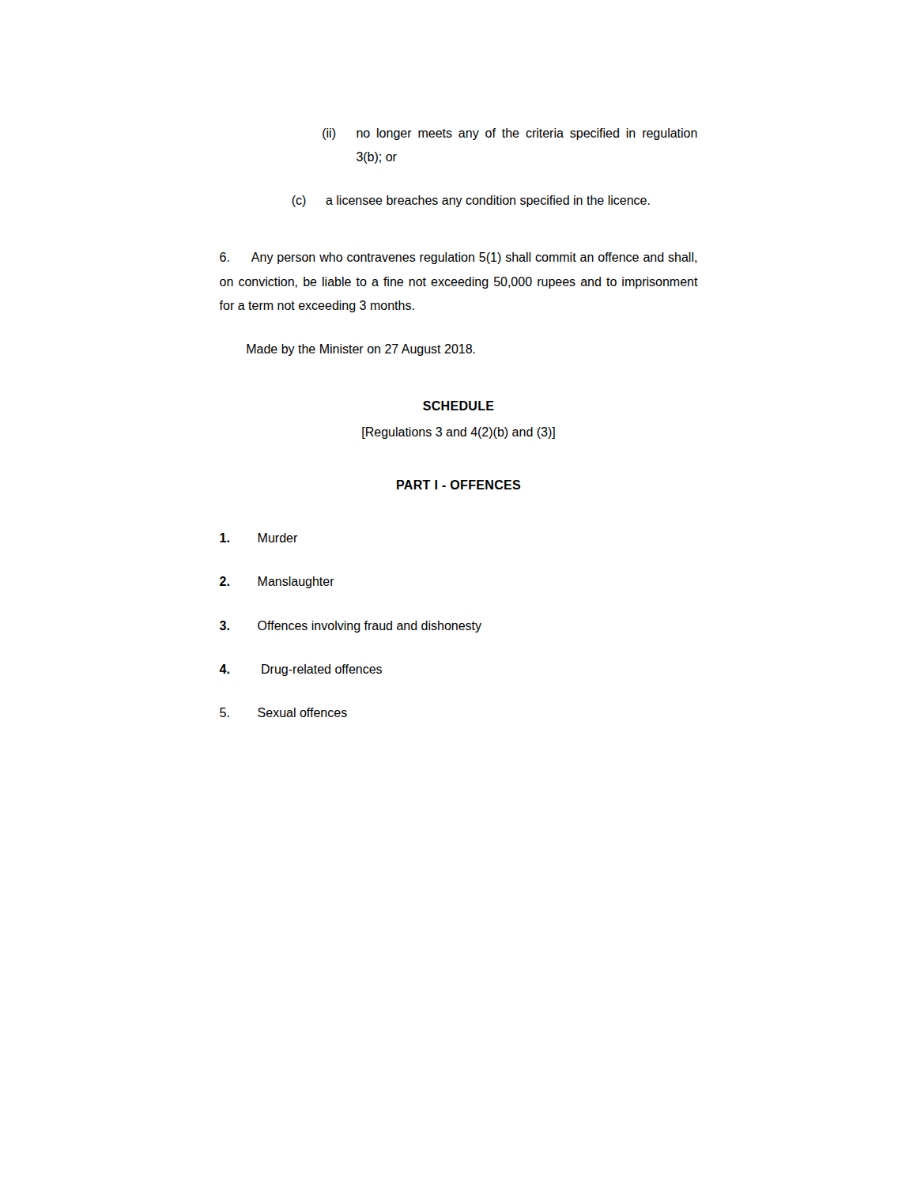(ii) no longer meets any of the criteria specified in regulation 3(b); or
(c) a licensee breaches any condition specified in the licence.
6. Any person who contravenes regulation 5(1) shall commit an offence and shall, on conviction, be liable to a fine not exceeding 50,000 rupees and to imprisonment for a term not exceeding 3 months.
Made by the Minister on 27 August 2018.
SCHEDULE
[Regulations 3 and 4(2)(b) and (3)]
PART I - OFFENCES
1. Murder
2. Manslaughter
3. Offences involving fraud and dishonesty
4. Drug-related offences
5. Sexual offences